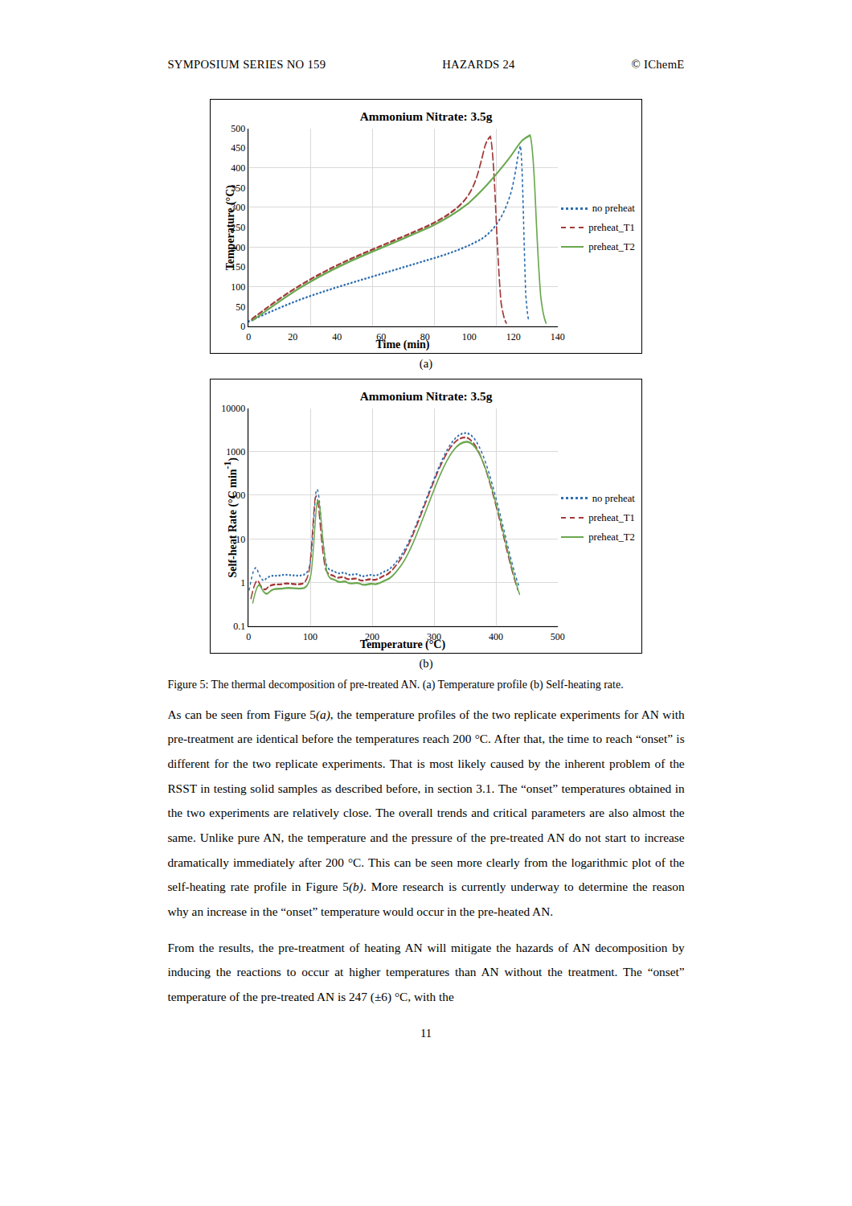SYMPOSIUM SERIES NO 159
HAZARDS 24
© IChemE
Ammonium Nitrate: 3.5g
Temperature (°C)
500 450 400 350 300 250 200 150 100 50 0 0 20 40 60 80 100 120 140
no preheat
preheat_T1
preheat_T2
Time (min)
(a)
Ammonium Nitrate: 3.5g
Self-heat Rate (°C min-1)
10000 1000 100 10 1 0.1 0 100 200 300 400 500
no preheat
preheat_T1
preheat_T2
Temperature (°C)
(b)
Figure 5: The thermal decomposition of pre-treated AN. (a) Temperature profile (b) Self-heating rate.
As can be seen from Figure 5(a), the temperature profiles of the two replicate experiments for AN with pre-treatment are identical before the temperatures reach 200 °C. After that, the time to reach “onset” is different for the two replicate experiments. That is most likely caused by the inherent problem of the RSST in testing solid samples as described before, in section 3.1. The “onset” temperatures obtained in the two experiments are relatively close. The overall trends and critical parameters are also almost the same. Unlike pure AN, the temperature and the pressure of the pre-treated AN do not start to increase dramatically immediately after 200 °C. This can be seen more clearly from the logarithmic plot of the self-heating rate profile in Figure 5(b). More research is currently underway to determine the reason why an increase in the “onset” temperature would occur in the pre-heated AN.
From the results, the pre-treatment of heating AN will mitigate the hazards of AN decomposition by inducing the reactions to occur at higher temperatures than AN without the treatment. The “onset” temperature of the pre-treated AN is 247 (±6) °C, with the
11